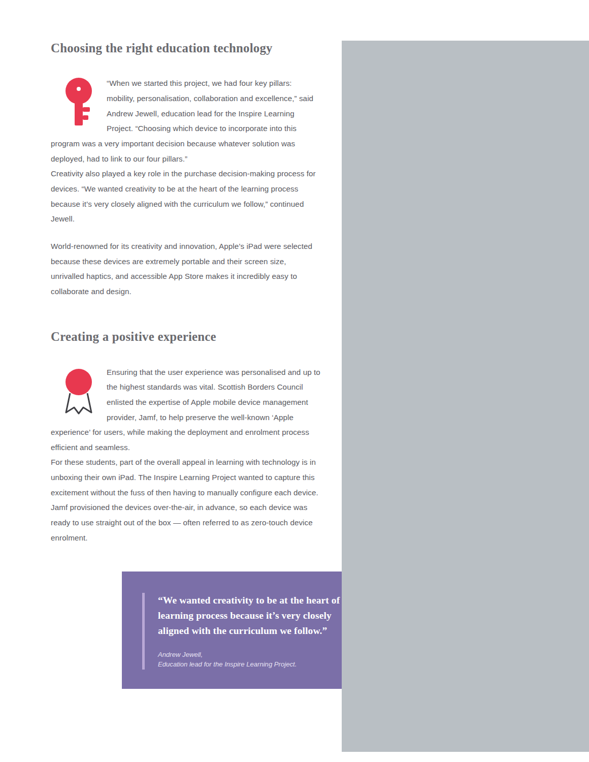Choosing the right education technology
“When we started this project, we had four key pillars: mobility, personalisation, collaboration and excellence,” said Andrew Jewell, education lead for the Inspire Learning Project. “Choosing which device to incorporate into this program was a very important decision because whatever solution was deployed, had to link to our four pillars.”
Creativity also played a key role in the purchase decision-making process for devices. “We wanted creativity to be at the heart of the learning process because it’s very closely aligned with the curriculum we follow,” continued Jewell.
World-renowned for its creativity and innovation, Apple’s iPad were selected because these devices are extremely portable and their screen size, unrivalled haptics, and accessible App Store makes it incredibly easy to collaborate and design.
Creating a positive experience
Ensuring that the user experience was personalised and up to the highest standards was vital. Scottish Borders Council enlisted the expertise of Apple mobile device management provider, Jamf, to help preserve the well-known ‘Apple experience’ for users, while making the deployment and enrolment process efficient and seamless.
For these students, part of the overall appeal in learning with technology is in unboxing their own iPad. The Inspire Learning Project wanted to capture this excitement without the fuss of then having to manually configure each device. Jamf provisioned the devices over-the-air, in advance, so each device was ready to use straight out of the box — often referred to as zero-touch device enrolment.
“We wanted creativity to be at the heart of the learning process because it’s very closely aligned with the curriculum we follow.”
Andrew Jewell,
Education lead for the Inspire Learning Project.